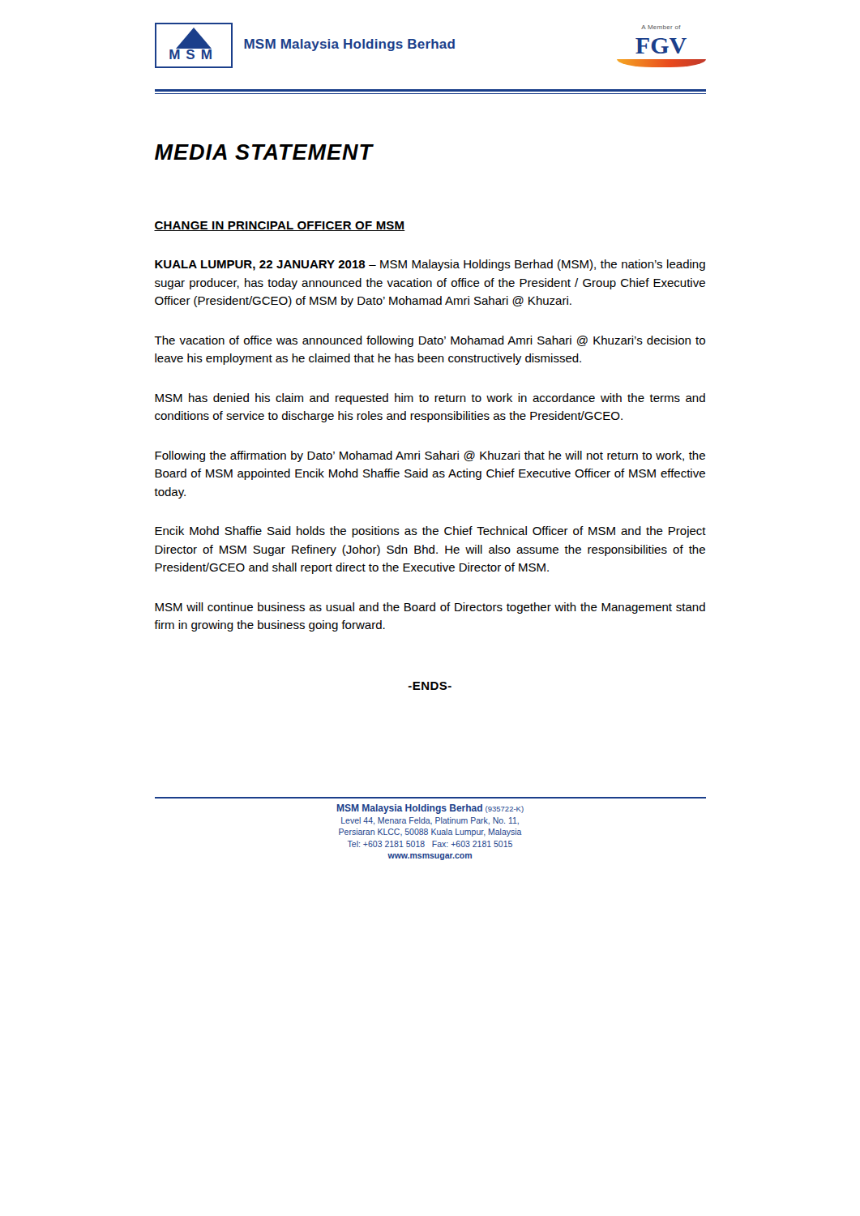MSM
MSM Malaysia Holdings Berhad
A Member of
FGV
MEDIA STATEMENT
CHANGE IN PRINCIPAL OFFICER OF MSM
KUALA LUMPUR, 22 JANUARY 2018 – MSM Malaysia Holdings Berhad (MSM), the nation’s leading sugar producer, has today announced the vacation of office of the President / Group Chief Executive Officer (President/GCEO) of MSM by Dato’ Mohamad Amri Sahari @ Khuzari.
The vacation of office was announced following Dato’ Mohamad Amri Sahari @ Khuzari’s decision to leave his employment as he claimed that he has been constructively dismissed.
MSM has denied his claim and requested him to return to work in accordance with the terms and conditions of service to discharge his roles and responsibilities as the President/GCEO.
Following the affirmation by Dato’ Mohamad Amri Sahari @ Khuzari that he will not return to work, the Board of MSM appointed Encik Mohd Shaffie Said as Acting Chief Executive Officer of MSM effective today.
Encik Mohd Shaffie Said holds the positions as the Chief Technical Officer of MSM and the Project Director of MSM Sugar Refinery (Johor) Sdn Bhd. He will also assume the responsibilities of the President/GCEO and shall report direct to the Executive Director of MSM.
MSM will continue business as usual and the Board of Directors together with the Management stand firm in growing the business going forward.
-ENDS-
MSM Malaysia Holdings Berhad (935722-K)
Level 44, Menara Felda, Platinum Park, No. 11,
Persiaran KLCC, 50088 Kuala Lumpur, Malaysia
Tel: +603 2181 5018 Fax: +603 2181 5015
www.msmsugar.com